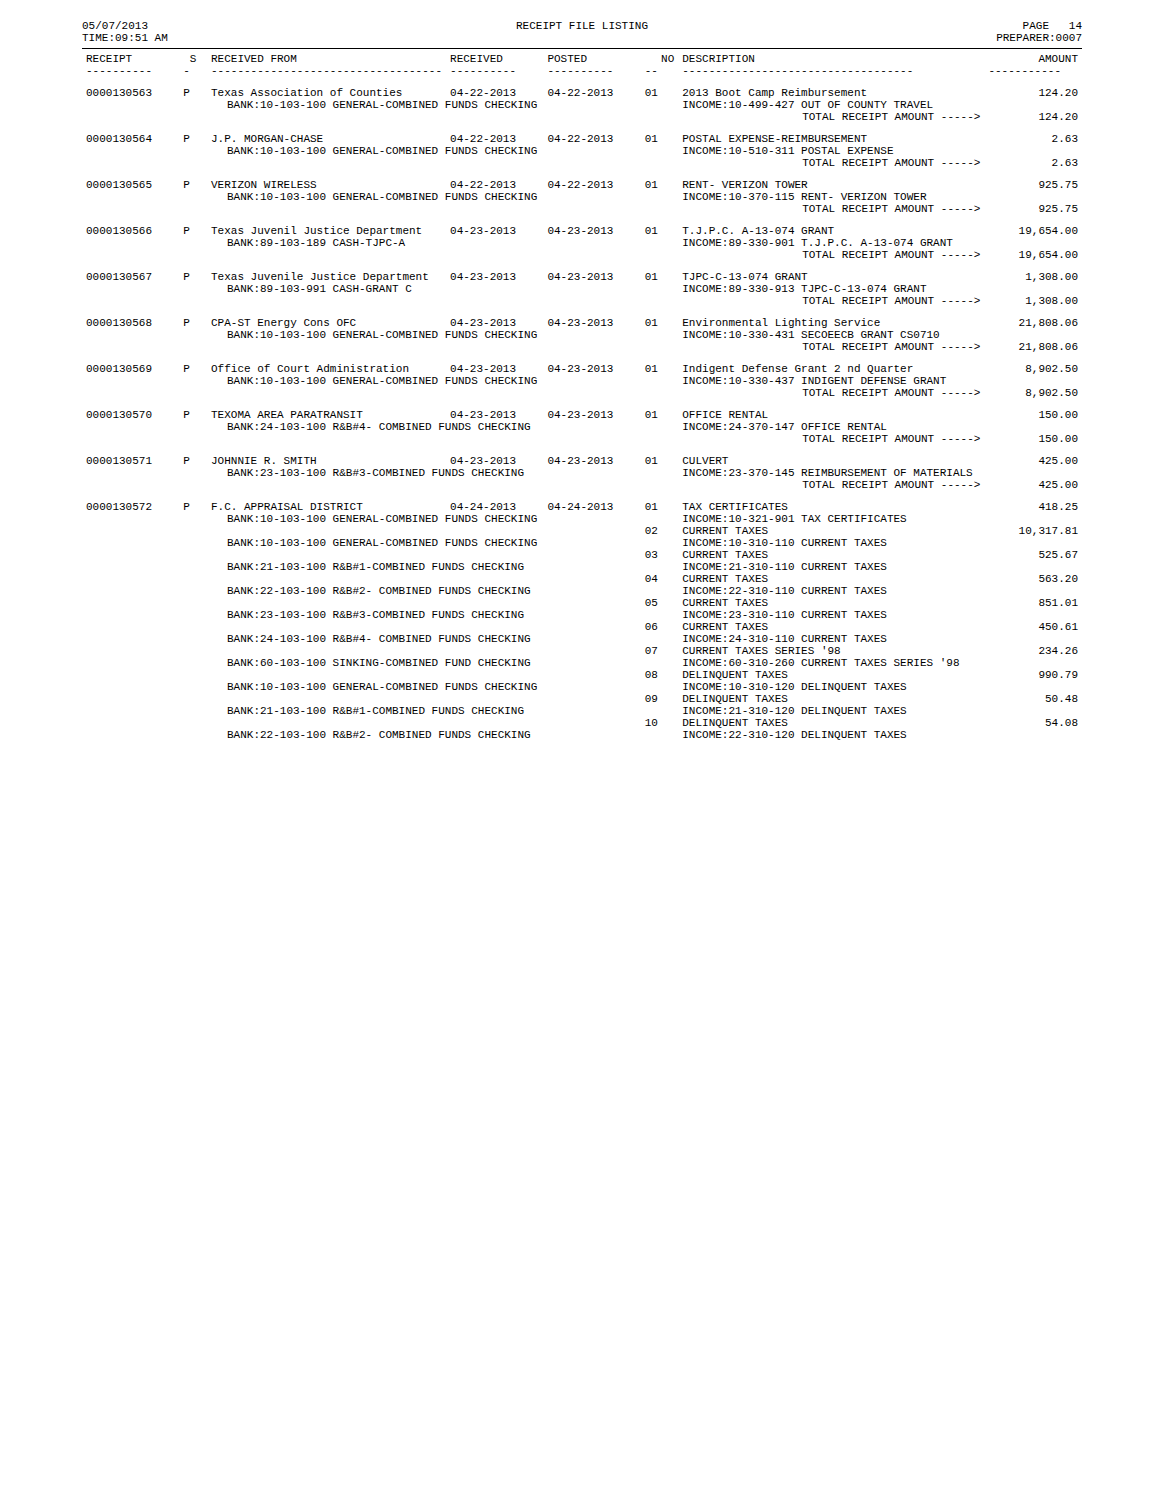05/07/2013
TIME:09:51 AM
RECEIPT FILE LISTING
PAGE 14
PREPARER:0007
| RECEIPT | S | RECEIVED FROM | RECEIVED | POSTED | NO | DESCRIPTION | AMOUNT |
| --- | --- | --- | --- | --- | --- | --- | --- |
| ---------- | - | ----------------------------------- | ---------- | ---------- | -- | ----------------------------------- | ----------- |
| 0000130563 | P | Texas Association of Counties | 04-22-2013 | 04-22-2013 | 01 | 2013 Boot Camp Reimbursement | 124.20 |
| | | BANK:10-103-100 GENERAL-COMBINED FUNDS CHECKING | INCOME:10-499-427 OUT OF COUNTY TRAVEL |
| | TOTAL RECEIPT AMOUNT -----> | 124.20 |
| 0000130564 | P | J.P. MORGAN-CHASE | 04-22-2013 | 04-22-2013 | 01 | POSTAL EXPENSE-REIMBURSEMENT | 2.63 |
| | | BANK:10-103-100 GENERAL-COMBINED FUNDS CHECKING | INCOME:10-510-311 POSTAL EXPENSE |
| | TOTAL RECEIPT AMOUNT -----> | 2.63 |
| 0000130565 | P | VERIZON WIRELESS | 04-22-2013 | 04-22-2013 | 01 | RENT- VERIZON TOWER | 925.75 |
| | | BANK:10-103-100 GENERAL-COMBINED FUNDS CHECKING | INCOME:10-370-115 RENT- VERIZON TOWER |
| | TOTAL RECEIPT AMOUNT -----> | 925.75 |
| 0000130566 | P | Texas Juvenil Justice Department | 04-23-2013 | 04-23-2013 | 01 | T.J.P.C. A-13-074 GRANT | 19,654.00 |
| | | BANK:89-103-189 CASH-TJPC-A | INCOME:89-330-901 T.J.P.C. A-13-074 GRANT |
| | TOTAL RECEIPT AMOUNT -----> | 19,654.00 |
| 0000130567 | P | Texas Juvenile Justice Department | 04-23-2013 | 04-23-2013 | 01 | TJPC-C-13-074 GRANT | 1,308.00 |
| | | BANK:89-103-991 CASH-GRANT C | INCOME:89-330-913 TJPC-C-13-074 GRANT |
| | TOTAL RECEIPT AMOUNT -----> | 1,308.00 |
| 0000130568 | P | CPA-ST Energy Cons OFC | 04-23-2013 | 04-23-2013 | 01 | Environmental Lighting Service | 21,808.06 |
| | | BANK:10-103-100 GENERAL-COMBINED FUNDS CHECKING | INCOME:10-330-431 SECOEECB GRANT CS0710 |
| | TOTAL RECEIPT AMOUNT -----> | 21,808.06 |
| 0000130569 | P | Office of Court Administration | 04-23-2013 | 04-23-2013 | 01 | Indigent Defense Grant 2 nd Quarter | 8,902.50 |
| | | BANK:10-103-100 GENERAL-COMBINED FUNDS CHECKING | INCOME:10-330-437 INDIGENT DEFENSE GRANT |
| | TOTAL RECEIPT AMOUNT -----> | 8,902.50 |
| 0000130570 | P | TEXOMA AREA PARATRANSIT | 04-23-2013 | 04-23-2013 | 01 | OFFICE RENTAL | 150.00 |
| | | BANK:24-103-100 R&B#4- COMBINED FUNDS CHECKING | INCOME:24-370-147 OFFICE RENTAL |
| | TOTAL RECEIPT AMOUNT -----> | 150.00 |
| 0000130571 | P | JOHNNIE R. SMITH | 04-23-2013 | 04-23-2013 | 01 | CULVERT | 425.00 |
| | | BANK:23-103-100 R&B#3-COMBINED FUNDS CHECKING | INCOME:23-370-145 REIMBURSEMENT OF MATERIALS |
| | TOTAL RECEIPT AMOUNT -----> | 425.00 |
| 0000130572 | P | F.C. APPRAISAL DISTRICT | 04-24-2013 | 04-24-2013 | 01 | TAX CERTIFICATES | 418.25 |
| | | BANK:10-103-100 GENERAL-COMBINED FUNDS CHECKING | INCOME:10-321-901 TAX CERTIFICATES |
| | 02 | CURRENT TAXES | 10,317.81 |
| | | BANK:10-103-100 GENERAL-COMBINED FUNDS CHECKING | INCOME:10-310-110 CURRENT TAXES |
| | 03 | CURRENT TAXES | 525.67 |
| | | BANK:21-103-100 R&B#1-COMBINED FUNDS CHECKING | INCOME:21-310-110 CURRENT TAXES |
| | 04 | CURRENT TAXES | 563.20 |
| | | BANK:22-103-100 R&B#2- COMBINED FUNDS CHECKING | INCOME:22-310-110 CURRENT TAXES |
| | 05 | CURRENT TAXES | 851.01 |
| | | BANK:23-103-100 R&B#3-COMBINED FUNDS CHECKING | INCOME:23-310-110 CURRENT TAXES |
| | 06 | CURRENT TAXES | 450.61 |
| | | BANK:24-103-100 R&B#4- COMBINED FUNDS CHECKING | INCOME:24-310-110 CURRENT TAXES |
| | 07 | CURRENT TAXES SERIES '98 | 234.26 |
| | | BANK:60-103-100 SINKING-COMBINED FUND CHECKING | INCOME:60-310-260 CURRENT TAXES SERIES '98 |
| | 08 | DELINQUENT TAXES | 990.79 |
| | | BANK:10-103-100 GENERAL-COMBINED FUNDS CHECKING | INCOME:10-310-120 DELINQUENT TAXES |
| | 09 | DELINQUENT TAXES | 50.48 |
| | | BANK:21-103-100 R&B#1-COMBINED FUNDS CHECKING | INCOME:21-310-120 DELINQUENT TAXES |
| | 10 | DELINQUENT TAXES | 54.08 |
| | | BANK:22-103-100 R&B#2- COMBINED FUNDS CHECKING | INCOME:22-310-120 DELINQUENT TAXES |